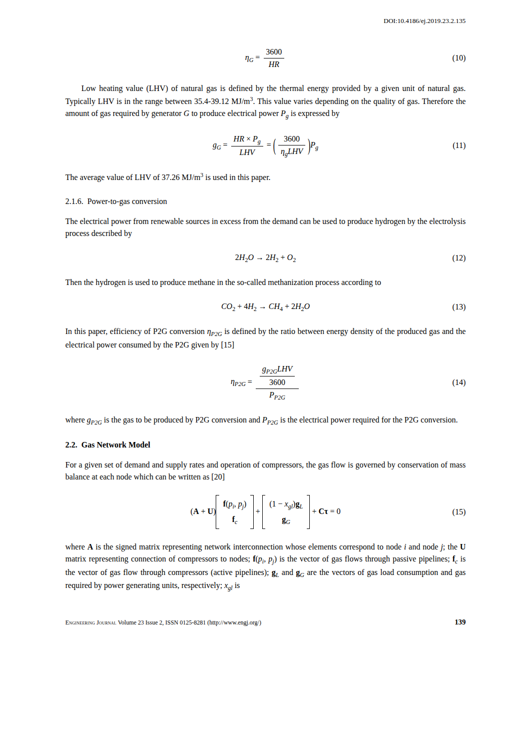DOI:10.4186/ej.2019.23.2.135
ηG = 3600 HR
(10)
Low heating value (LHV) of natural gas is defined by the thermal energy provided by a given unit of natural gas. Typically LHV is in the range between 35.4-39.12 MJ/m3. This value varies depending on the quality of gas. Therefore the amount of gas required by generator G to produce electrical power Pg is expressed by
gG = HR × Pg LHV = 3600 ηgLHV Pg
(11)
The average value of LHV of 37.26 MJ/m3 is used in this paper.
2.1.6. Power-to-gas conversion
The electrical power from renewable sources in excess from the demand can be used to produce hydrogen by the electrolysis process described by
2H2O → 2H2 + O2
(12)
Then the hydrogen is used to produce methane in the so-called methanization process according to
CO2 + 4H2 → CH4 + 2H2O
(13)
In this paper, efficiency of P2G conversion ηP2G is defined by the ratio between energy density of the produced gas and the electrical power consumed by the P2G given by [15]
ηP2G = gP2GLHV 3600 PP2G
(14)
where gP2G is the gas to be produced by P2G conversion and PP2G is the electrical power required for the P2G conversion.
2.2. Gas Network Model
For a given set of demand and supply rates and operation of compressors, the gas flow is governed by conservation of mass balance at each node which can be written as [20]
(A + U)f(pi, pj) fc + (1 − xgl)gL gG + Cτ = 0
(15)
where A is the signed matrix representing network interconnection whose elements correspond to node i and node j; the U matrix representing connection of compressors to nodes; f(pi, pj) is the vector of gas flows through passive pipelines; fc is the vector of gas flow through compressors (active pipelines); gL and gG are the vectors of gas load consumption and gas required by power generating units, respectively; xgl is
Engineering Journal Volume 23 Issue 2, ISSN 0125-8281 (http://www.engj.org/) 139